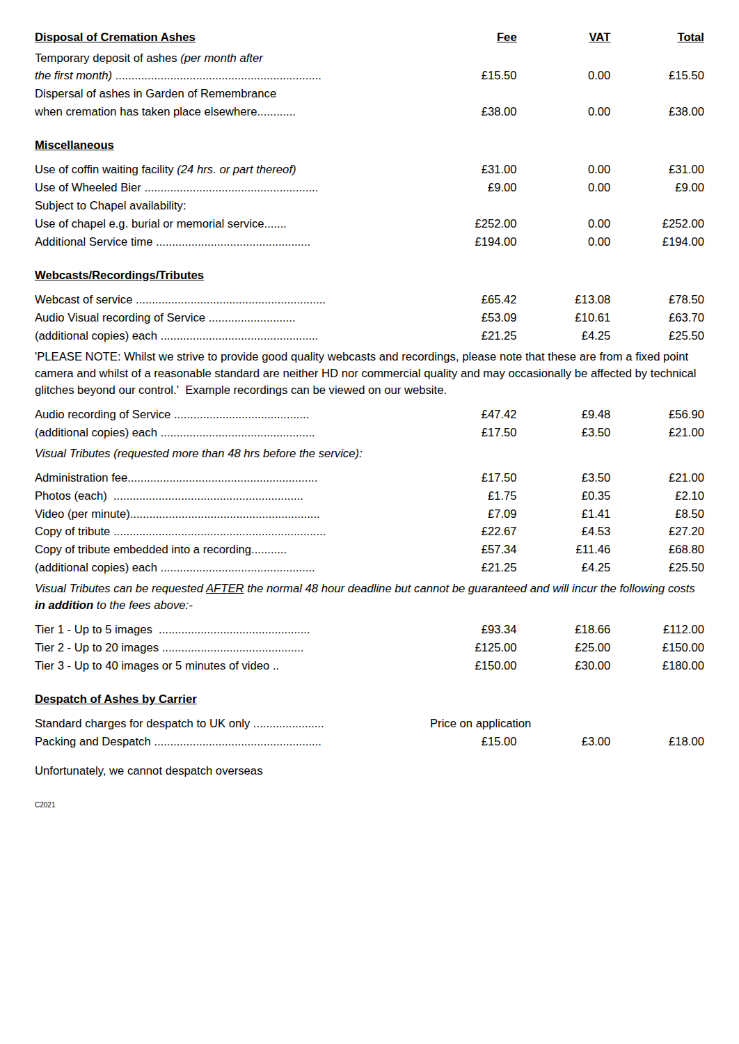| Disposal of Cremation Ashes | Fee | VAT | Total |
| Temporary deposit of ashes (per month after | | | |
| the first month) ................................................................ | £15.50 | 0.00 | £15.50 |
| Dispersal of ashes in Garden of Remembrance | | | |
| when cremation has taken place elsewhere............ | £38.00 | 0.00 | £38.00 |
Miscellaneous
| Use of coffin waiting facility (24 hrs. or part thereof) | £31.00 | 0.00 | £31.00 |
| Use of Wheeled Bier ...................................................... | £9.00 | 0.00 | £9.00 |
| Subject to Chapel availability: | | | |
| Use of chapel e.g. burial or memorial service....... | £252.00 | 0.00 | £252.00 |
| Additional Service time ................................................ | £194.00 | 0.00 | £194.00 |
Webcasts/Recordings/Tributes
| Webcast of service ........................................................... | £65.42 | £13.08 | £78.50 |
| Audio Visual recording of Service ........................... | £53.09 | £10.61 | £63.70 |
| (additional copies) each ................................................. | £21.25 | £4.25 | £25.50 |
'PLEASE NOTE: Whilst we strive to provide good quality webcasts and recordings, please note that these are from a fixed point camera and whilst of a reasonable standard are neither HD nor commercial quality and may occasionally be affected by technical glitches beyond our control.' Example recordings can be viewed on our website.
| Audio recording of Service .......................................... | £47.42 | £9.48 | £56.90 |
| (additional copies) each ................................................ | £17.50 | £3.50 | £21.00 |
Visual Tributes (requested more than 48 hrs before the service):
| Administration fee........................................................... | £17.50 | £3.50 | £21.00 |
| Photos (each) ........................................................... | £1.75 | £0.35 | £2.10 |
| Video (per minute)........................................................... | £7.09 | £1.41 | £8.50 |
| Copy of tribute .................................................................. | £22.67 | £4.53 | £27.20 |
| Copy of tribute embedded into a recording........... | £57.34 | £11.46 | £68.80 |
| (additional copies) each ................................................ | £21.25 | £4.25 | £25.50 |
Visual Tributes can be requested AFTER the normal 48 hour deadline but cannot be guaranteed and will incur the following costs in addition to the fees above:-
| Tier 1 - Up to 5 images ............................................... | £93.34 | £18.66 | £112.00 |
| Tier 2 - Up to 20 images ............................................ | £125.00 | £25.00 | £150.00 |
| Tier 3 - Up to 40 images or 5 minutes of video .. | £150.00 | £30.00 | £180.00 |
Despatch of Ashes by Carrier
| Standard charges for despatch to UK only ...................... | Price on application |
| Packing and Despatch .................................................... | £15.00 | £3.00 | £18.00 |
Unfortunately, we cannot despatch overseas
C2021